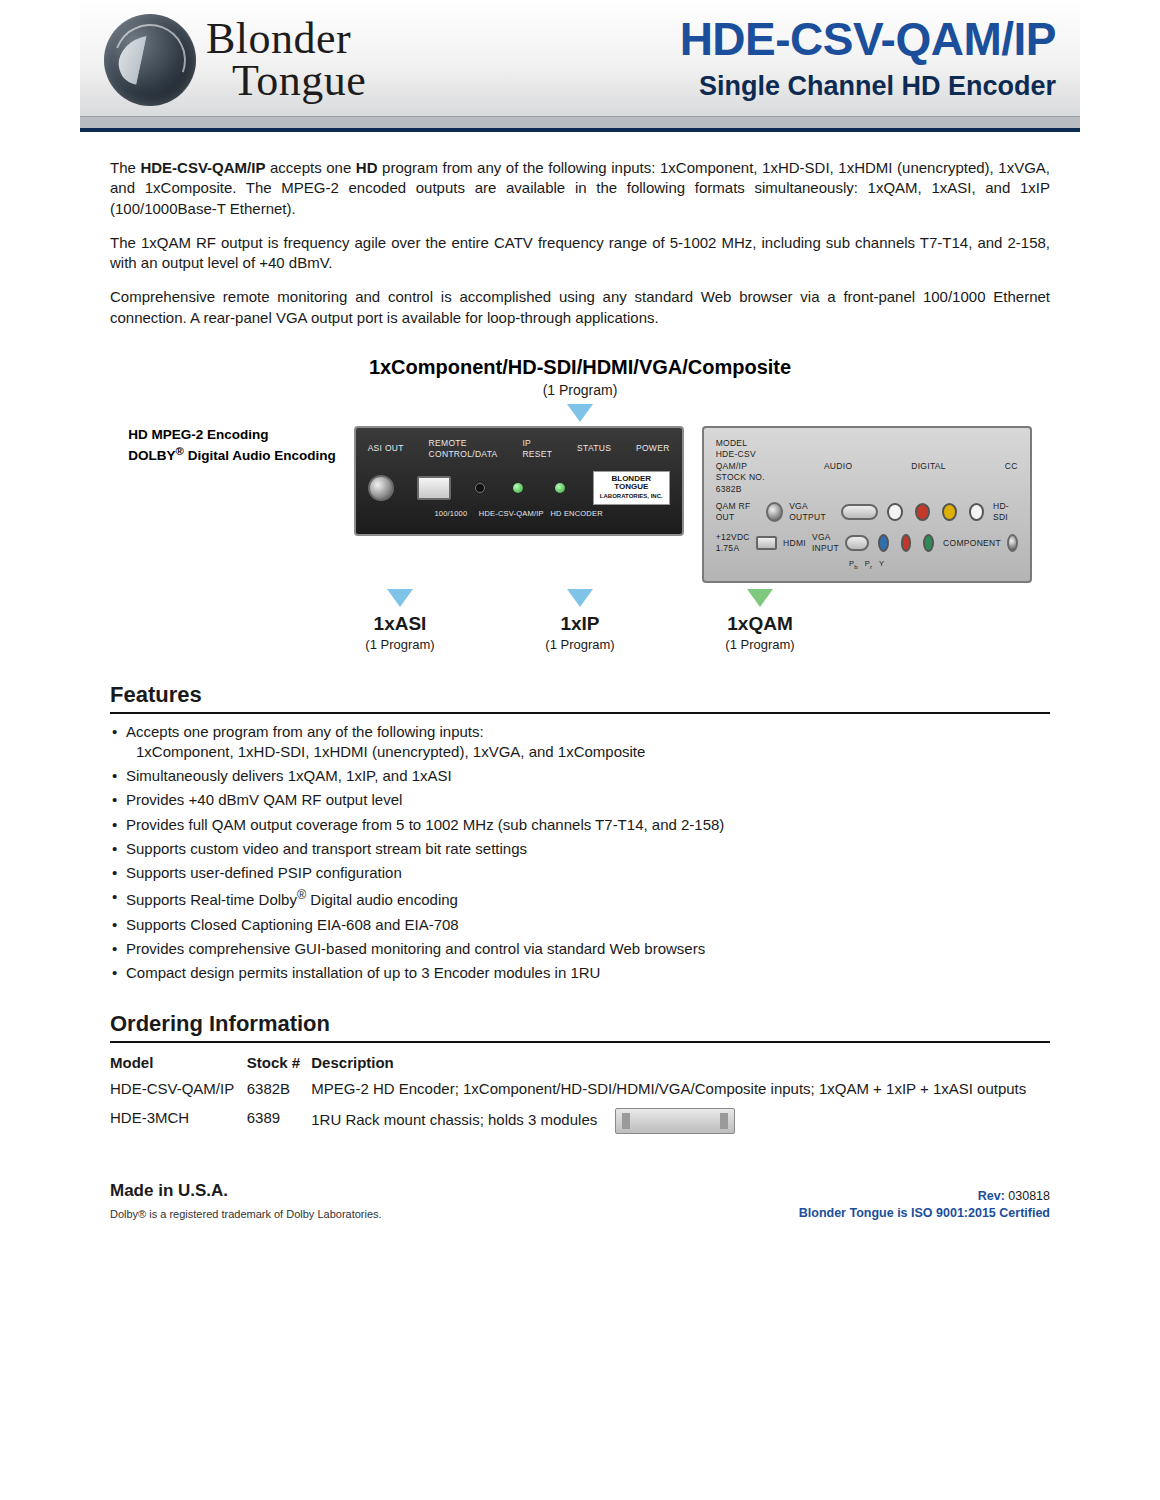Blonder Tongue
HDE-CSV-QAM/IP
Single Channel HD Encoder
The HDE-CSV-QAM/IP accepts one HD program from any of the following inputs: 1xComponent, 1xHD-SDI, 1xHDMI (unencrypted), 1xVGA, and 1xComposite. The MPEG-2 encoded outputs are available in the following formats simultaneously: 1xQAM, 1xASI, and 1xIP (100/1000Base-T Ethernet).
The 1xQAM RF output is frequency agile over the entire CATV frequency range of 5-1002 MHz, including sub channels T7-T14, and 2-158, with an output level of +40 dBmV.
Comprehensive remote monitoring and control is accomplished using any standard Web browser via a front-panel 100/1000 Ethernet connection. A rear-panel VGA output port is available for loop-through applications.
1xComponent/HD-SDI/HDMI/VGA/Composite
(1 Program)
HD MPEG-2 Encoding
DOLBY® Digital Audio Encoding
ASI OUT REMOTE
CONTROL/DATA IP
RESET STATUS POWER
BLONDER
TONGUE
LABORATORIES, INC.
100/1000 HDE-CSV-QAM/IP HD ENCODER
MODEL
HDE-CSV
QAM/IP
STOCK NO.
6382B AUDIO DIGITAL CC
QAM RF OUT VGA OUTPUT HD-SDI
+12VDC
1.75A HDMI VGA INPUT COMPONENT
Pb Pr Y
1xASI
(1 Program)
1xIP
(1 Program)
1xQAM
(1 Program)
Features
Accepts one program from any of the following inputs: 1xComponent, 1xHD-SDI, 1xHDMI (unencrypted), 1xVGA, and 1xComposite
Simultaneously delivers 1xQAM, 1xIP, and 1xASI
Provides +40 dBmV QAM RF output level
Provides full QAM output coverage from 5 to 1002 MHz (sub channels T7-T14, and 2-158)
Supports custom video and transport stream bit rate settings
Supports user-defined PSIP configuration
Supports Real-time Dolby® Digital audio encoding
Supports Closed Captioning EIA-608 and EIA-708
Provides comprehensive GUI-based monitoring and control via standard Web browsers
Compact design permits installation of up to 3 Encoder modules in 1RU
Ordering Information
| Model | Stock # | Description |
| --- | --- | --- |
| HDE-CSV-QAM/IP | 6382B | MPEG-2 HD Encoder; 1xComponent/HD-SDI/HDMI/VGA/Composite inputs; 1xQAM + 1xIP + 1xASI outputs |
| HDE-3MCH | 6389 | 1RU Rack mount chassis; holds 3 modules |
Made in U.S.A. Dolby® is a registered trademark of Dolby Laboratories.
Rev: 030818
Blonder Tongue is ISO 9001:2015 Certified